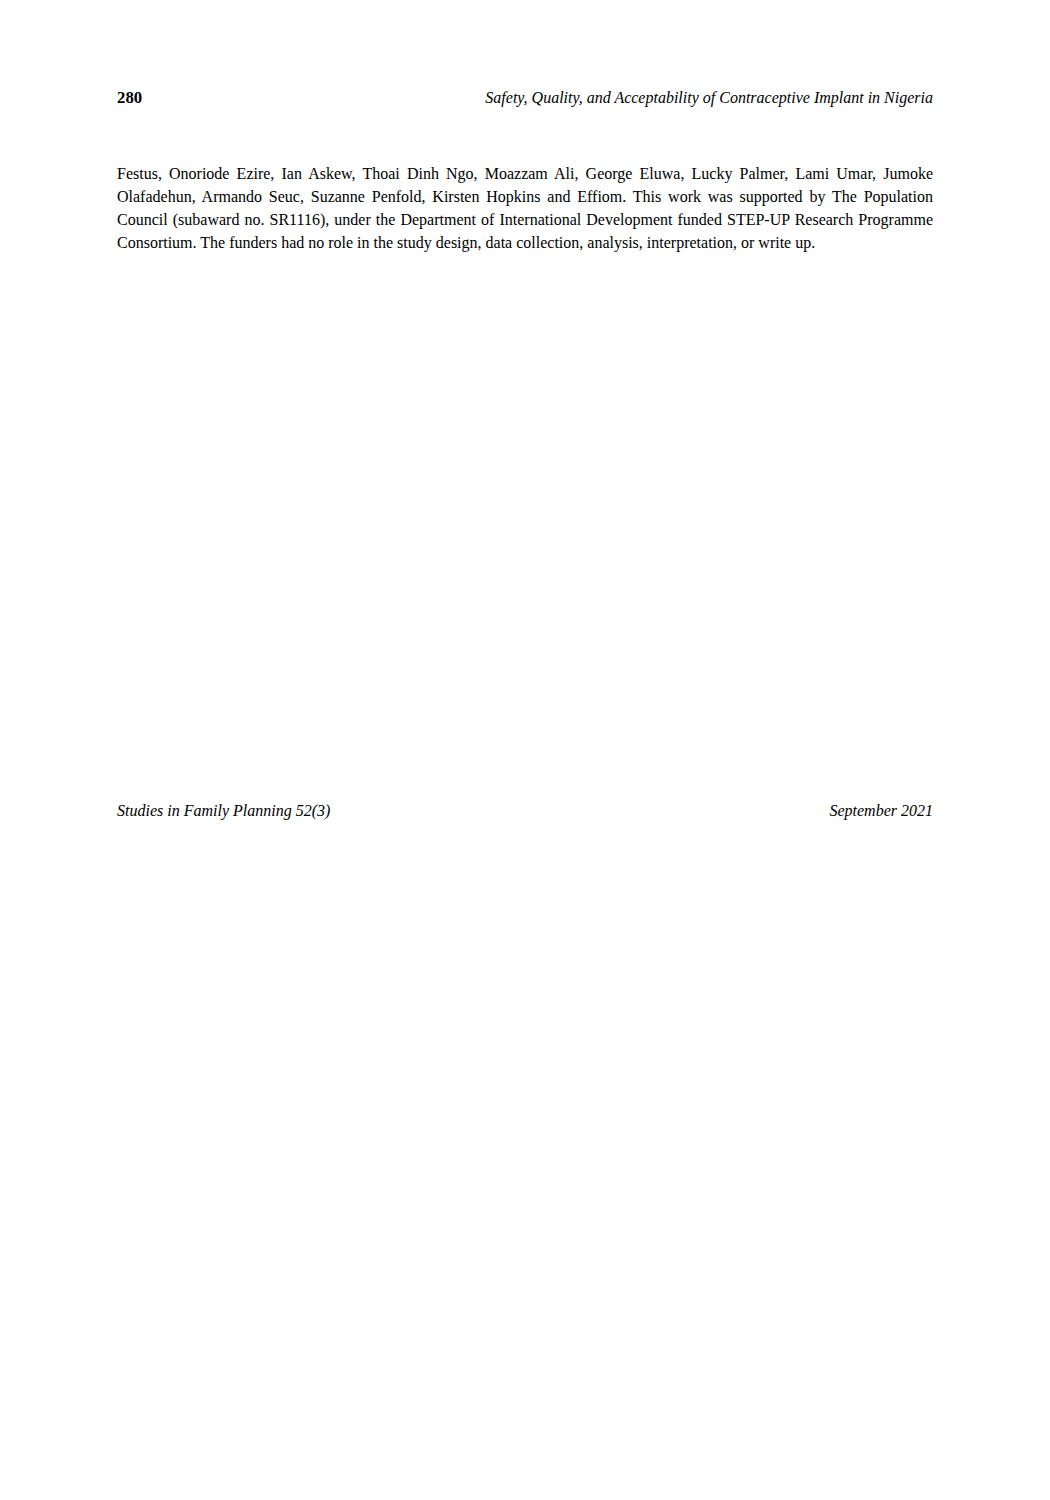280 Safety, Quality, and Acceptability of Contraceptive Implant in Nigeria
Festus, Onoriode Ezire, Ian Askew, Thoai Dinh Ngo, Moazzam Ali, George Eluwa, Lucky Palmer, Lami Umar, Jumoke Olafadehun, Armando Seuc, Suzanne Penfold, Kirsten Hopkins and Effiom. This work was supported by The Population Council (subaward no. SR1116), under the Department of International Development funded STEP-UP Research Programme Consortium. The funders had no role in the study design, data collection, analysis, interpretation, or write up.
Studies in Family Planning 52(3) September 2021